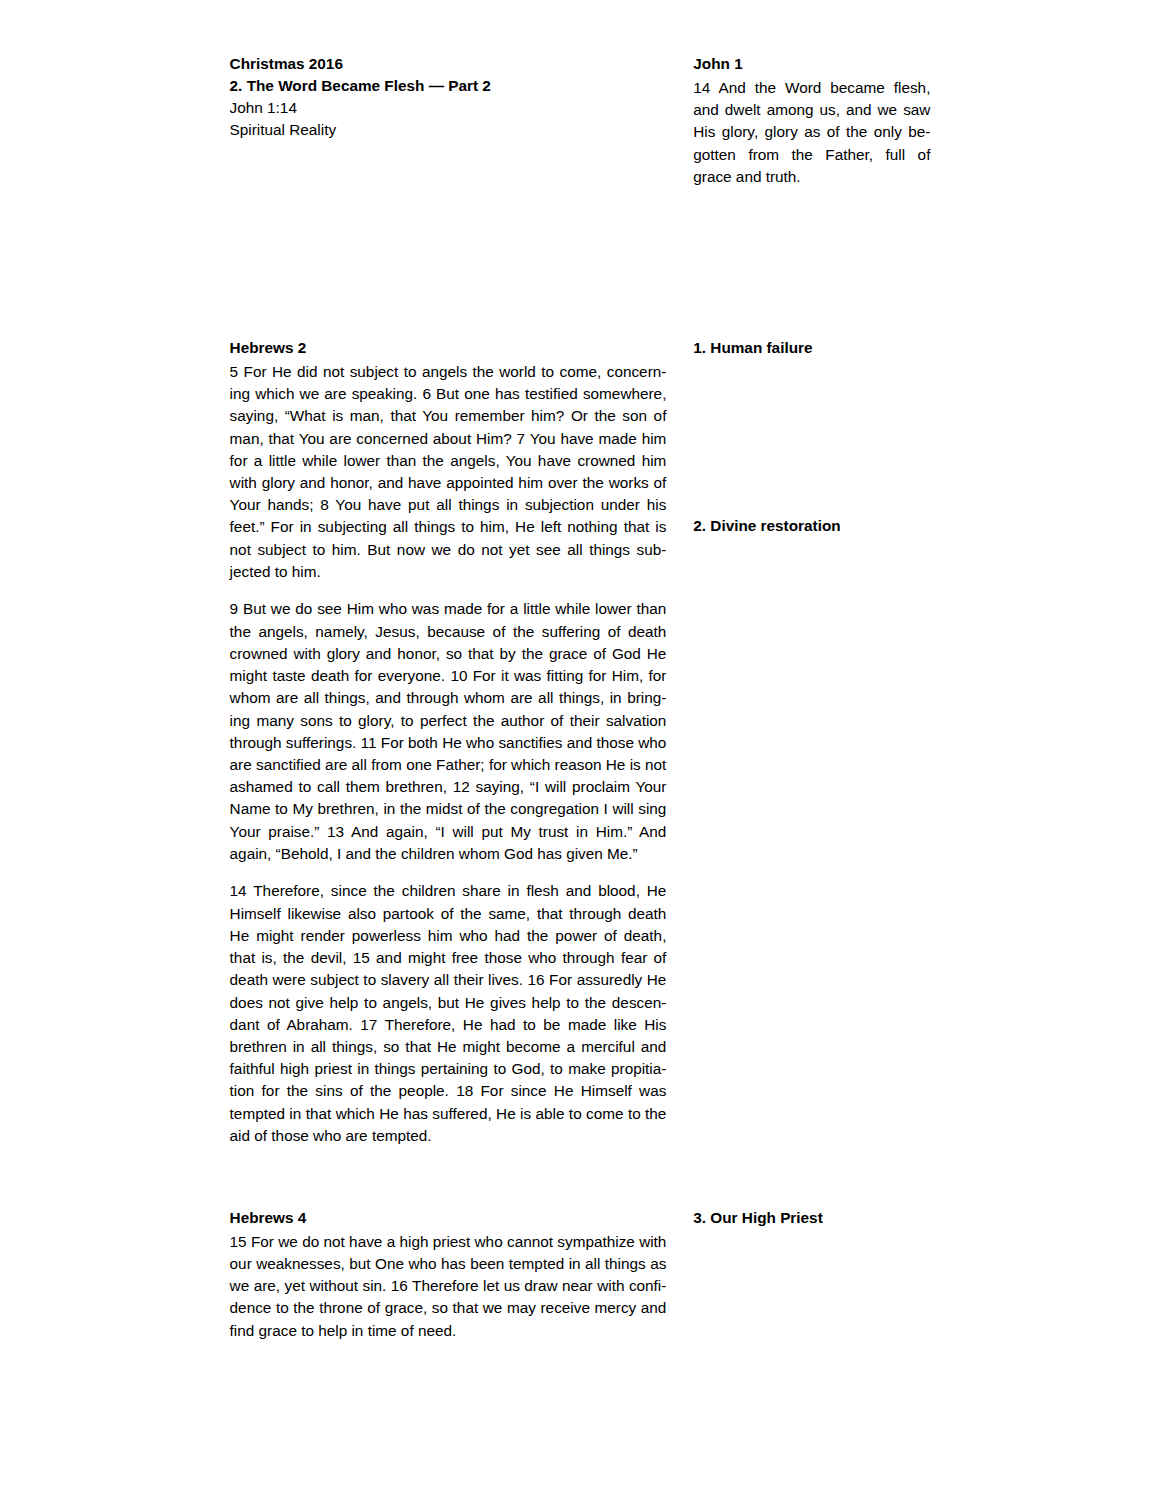Christmas 2016
2. The Word Became Flesh — Part 2
John 1:14
Spiritual Reality
John 1
14 And the Word became flesh, and dwelt among us, and we saw His glory, glory as of the only begotten from the Father, full of grace and truth.
Hebrews 2
5 For He did not subject to angels the world to come, concerning which we are speaking. 6 But one has testified somewhere, saying, “What is man, that You remember him? Or the son of man, that You are concerned about Him? 7 You have made him for a little while lower than the angels, You have crowned him with glory and honor, and have appointed him over the works of Your hands; 8 You have put all things in subjection under his feet.” For in subjecting all things to him, He left nothing that is not subject to him. But now we do not yet see all things subjected to him.
9 But we do see Him who was made for a little while lower than the angels, namely, Jesus, because of the suffering of death crowned with glory and honor, so that by the grace of God He might taste death for everyone. 10 For it was fitting for Him, for whom are all things, and through whom are all things, in bringing many sons to glory, to perfect the author of their salvation through sufferings. 11 For both He who sanctifies and those who are sanctified are all from one Father; for which reason He is not ashamed to call them brethren, 12 saying, “I will proclaim Your Name to My brethren, in the midst of the congregation I will sing Your praise.” 13 And again, “I will put My trust in Him.” And again, “Behold, I and the children whom God has given Me.”
14 Therefore, since the children share in flesh and blood, He Himself likewise also partook of the same, that through death He might render powerless him who had the power of death, that is, the devil, 15 and might free those who through fear of death were subject to slavery all their lives. 16 For assuredly He does not give help to angels, but He gives help to the descendant of Abraham. 17 Therefore, He had to be made like His brethren in all things, so that He might become a merciful and faithful high priest in things pertaining to God, to make propitiation for the sins of the people. 18 For since He Himself was tempted in that which He has suffered, He is able to come to the aid of those who are tempted.
1. Human failure
2. Divine restoration
Hebrews 4
15 For we do not have a high priest who cannot sympathize with our weaknesses, but One who has been tempted in all things as we are, yet without sin. 16 Therefore let us draw near with confidence to the throne of grace, so that we may receive mercy and find grace to help in time of need.
3. Our High Priest